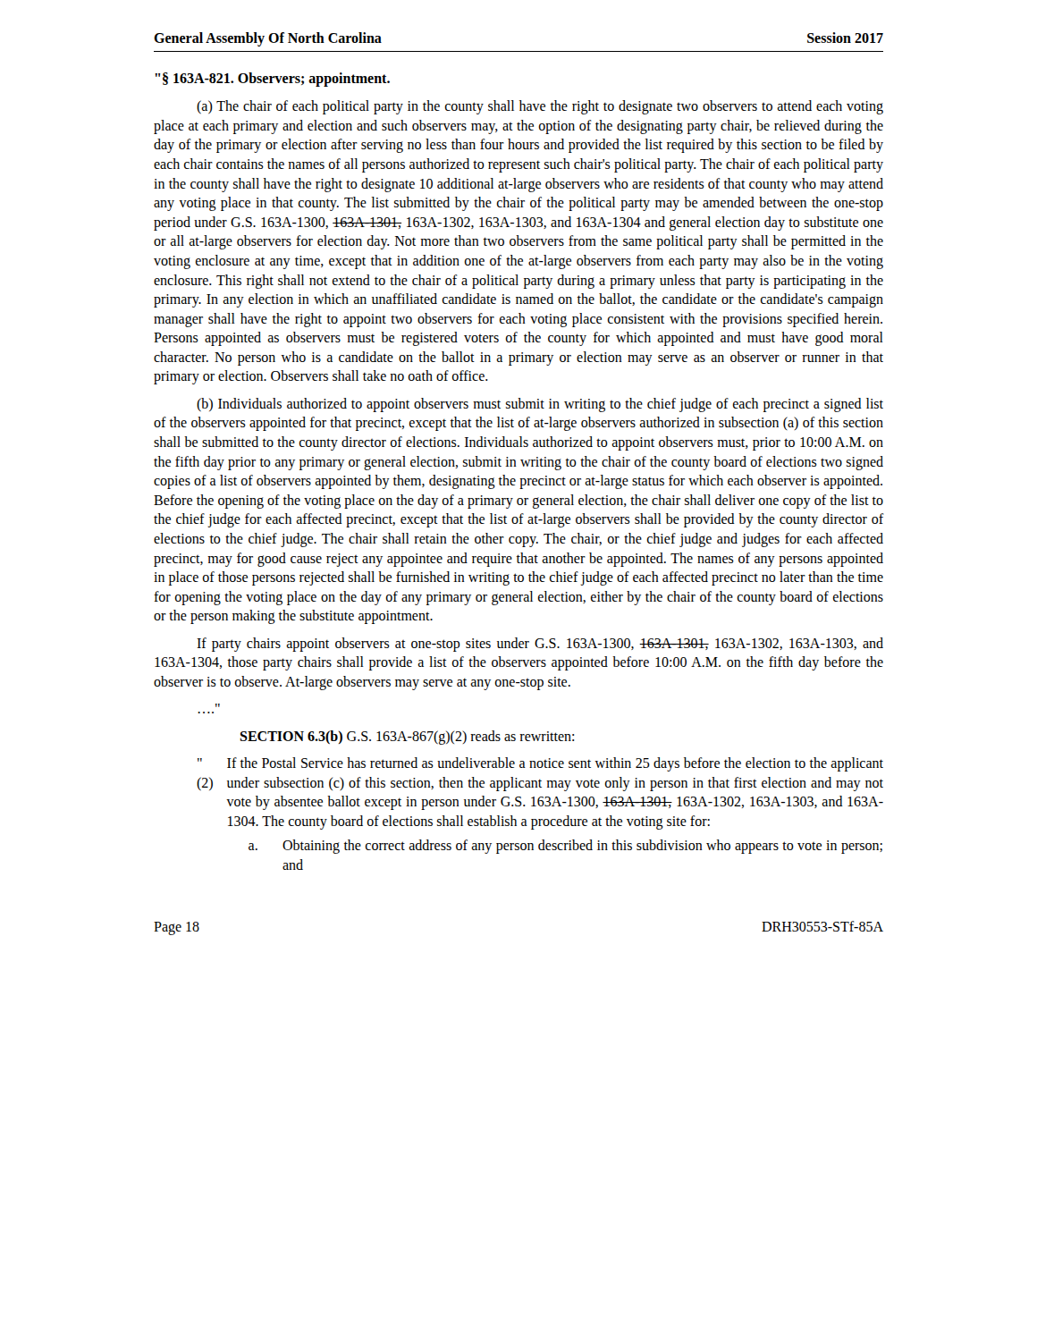General Assembly Of North Carolina
Session 2017
"§ 163A-821. Observers; appointment.
(a) The chair of each political party in the county shall have the right to designate two observers to attend each voting place at each primary and election and such observers may, at the option of the designating party chair, be relieved during the day of the primary or election after serving no less than four hours and provided the list required by this section to be filed by each chair contains the names of all persons authorized to represent such chair's political party. The chair of each political party in the county shall have the right to designate 10 additional at-large observers who are residents of that county who may attend any voting place in that county. The list submitted by the chair of the political party may be amended between the one-stop period under G.S. 163A-1300, 163A-1301, 163A-1302, 163A-1303, and 163A-1304 and general election day to substitute one or all at-large observers for election day. Not more than two observers from the same political party shall be permitted in the voting enclosure at any time, except that in addition one of the at-large observers from each party may also be in the voting enclosure. This right shall not extend to the chair of a political party during a primary unless that party is participating in the primary. In any election in which an unaffiliated candidate is named on the ballot, the candidate or the candidate's campaign manager shall have the right to appoint two observers for each voting place consistent with the provisions specified herein. Persons appointed as observers must be registered voters of the county for which appointed and must have good moral character. No person who is a candidate on the ballot in a primary or election may serve as an observer or runner in that primary or election. Observers shall take no oath of office.
(b) Individuals authorized to appoint observers must submit in writing to the chief judge of each precinct a signed list of the observers appointed for that precinct, except that the list of at-large observers authorized in subsection (a) of this section shall be submitted to the county director of elections. Individuals authorized to appoint observers must, prior to 10:00 A.M. on the fifth day prior to any primary or general election, submit in writing to the chair of the county board of elections two signed copies of a list of observers appointed by them, designating the precinct or at-large status for which each observer is appointed. Before the opening of the voting place on the day of a primary or general election, the chair shall deliver one copy of the list to the chief judge for each affected precinct, except that the list of at-large observers shall be provided by the county director of elections to the chief judge. The chair shall retain the other copy. The chair, or the chief judge and judges for each affected precinct, may for good cause reject any appointee and require that another be appointed. The names of any persons appointed in place of those persons rejected shall be furnished in writing to the chief judge of each affected precinct no later than the time for opening the voting place on the day of any primary or general election, either by the chair of the county board of elections or the person making the substitute appointment.
If party chairs appoint observers at one-stop sites under G.S. 163A-1300, 163A-1301, 163A-1302, 163A-1303, and 163A-1304, those party chairs shall provide a list of the observers appointed before 10:00 A.M. on the fifth day before the observer is to observe. At-large observers may serve at any one-stop site.
…."
SECTION 6.3(b) G.S. 163A-867(g)(2) reads as rewritten:
"(2) If the Postal Service has returned as undeliverable a notice sent within 25 days before the election to the applicant under subsection (c) of this section, then the applicant may vote only in person in that first election and may not vote by absentee ballot except in person under G.S. 163A-1300, 163A-1301, 163A-1302, 163A-1303, and 163A-1304. The county board of elections shall establish a procedure at the voting site for:
a. Obtaining the correct address of any person described in this subdivision who appears to vote in person; and
Page 18
DRH30553-STf-85A